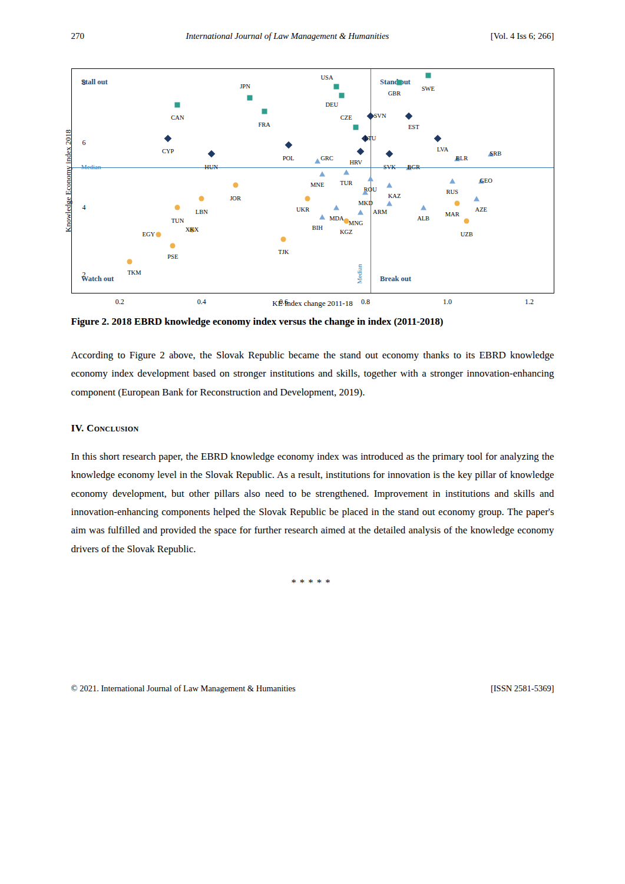270 International Journal of Law Management & Humanities [Vol. 4 Iss 6; 266]
Knowledge Economy index 2018
8 6 4 2
0.2 0.4 0.6 0.8 1.0 1.2
KE Index change 2011-18
Median Median Stall out Stand out Watch out Break out CAN JPN FRA USA DEU GBR SWE CZE CYP HUN POL SVN EST LTU HRV SVK LVA GRC MNE TUR ROU MKD KAZ BGR ARM BLR SRB RUS GEO AZE ALB MDA BIH MNG TUN LBN XKX EGY PSE TKM JOR UKR KGZ TJK MAR UZB
Figure 2. 2018 EBRD knowledge economy index versus the change in index (2011-2018)
According to Figure 2 above, the Slovak Republic became the stand out economy thanks to its EBRD knowledge economy index development based on stronger institutions and skills, together with a stronger innovation-enhancing component (European Bank for Reconstruction and Development, 2019).
IV. Conclusion
In this short research paper, the EBRD knowledge economy index was introduced as the primary tool for analyzing the knowledge economy level in the Slovak Republic. As a result, institutions for innovation is the key pillar of knowledge economy development, but other pillars also need to be strengthened. Improvement in institutions and skills and innovation-enhancing components helped the Slovak Republic be placed in the stand out economy group. The paper's aim was fulfilled and provided the space for further research aimed at the detailed analysis of the knowledge economy drivers of the Slovak Republic.
*****
© 2021. International Journal of Law Management & Humanities [ISSN 2581-5369]